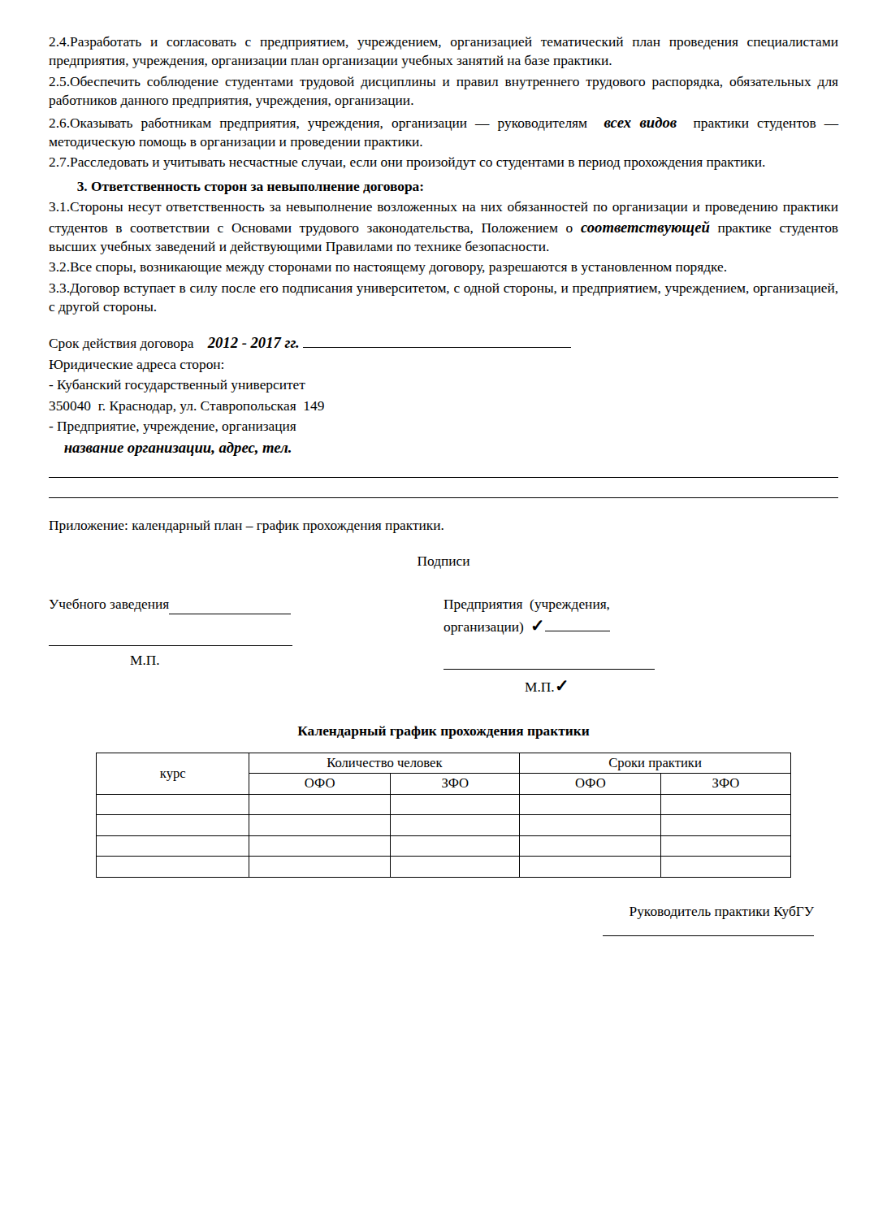2.4.Разработать и согласовать с предприятием, учреждением, организацией тематический план проведения специалистами предприятия, учреждения, организации план организации учебных занятий на базе практики.
2.5.Обеспечить соблюдение студентами трудовой дисциплины и правил внутреннего трудового распорядка, обязательных для работников данного предприятия, учреждения, организации.
2.6.Оказывать работникам предприятия, учреждения, организации — руководителям всех видов практики студентов — методическую помощь в организации и проведении практики.
2.7.Расследовать и учитывать несчастные случаи, если они произойдут со студентами в период прохождения практики.
3. Ответственность сторон за невыполнение договора:
3.1.Стороны несут ответственность за невыполнение возложенных на них обязанностей по организации и проведению практики студентов в соответствии с Основами трудового законодательства, Положением о соответствующей практике студентов высших учебных заведений и действующими Правилами по технике безопасности.
3.2.Все споры, возникающие между сторонами по настоящему договору, разрешаются в установленном порядке.
3.3.Договор вступает в силу после его подписания университетом, с одной стороны, и предприятием, учреждением, организацией, с другой стороны.
Срок действия договора 2012 - 2017 гг.
Юридические адреса сторон:
- Кубанский государственный университет
350040 г. Краснодар, ул. Ставропольская 149
- Предприятие, учреждение, организация
название организации, адрес, тел.
Приложение: календарный план – график прохождения практики.
Подписи
| Учебного заведения М.П. | Предприятия (учреждения, организации) ✓ М.П. ✓ |
Календарный график прохождения практики
| курс | Количество человек | Сроки практики |
| --- | --- | --- |
| ОФО | ЗФО | ОФО | ЗФО |
Руководитель практики КубГУ